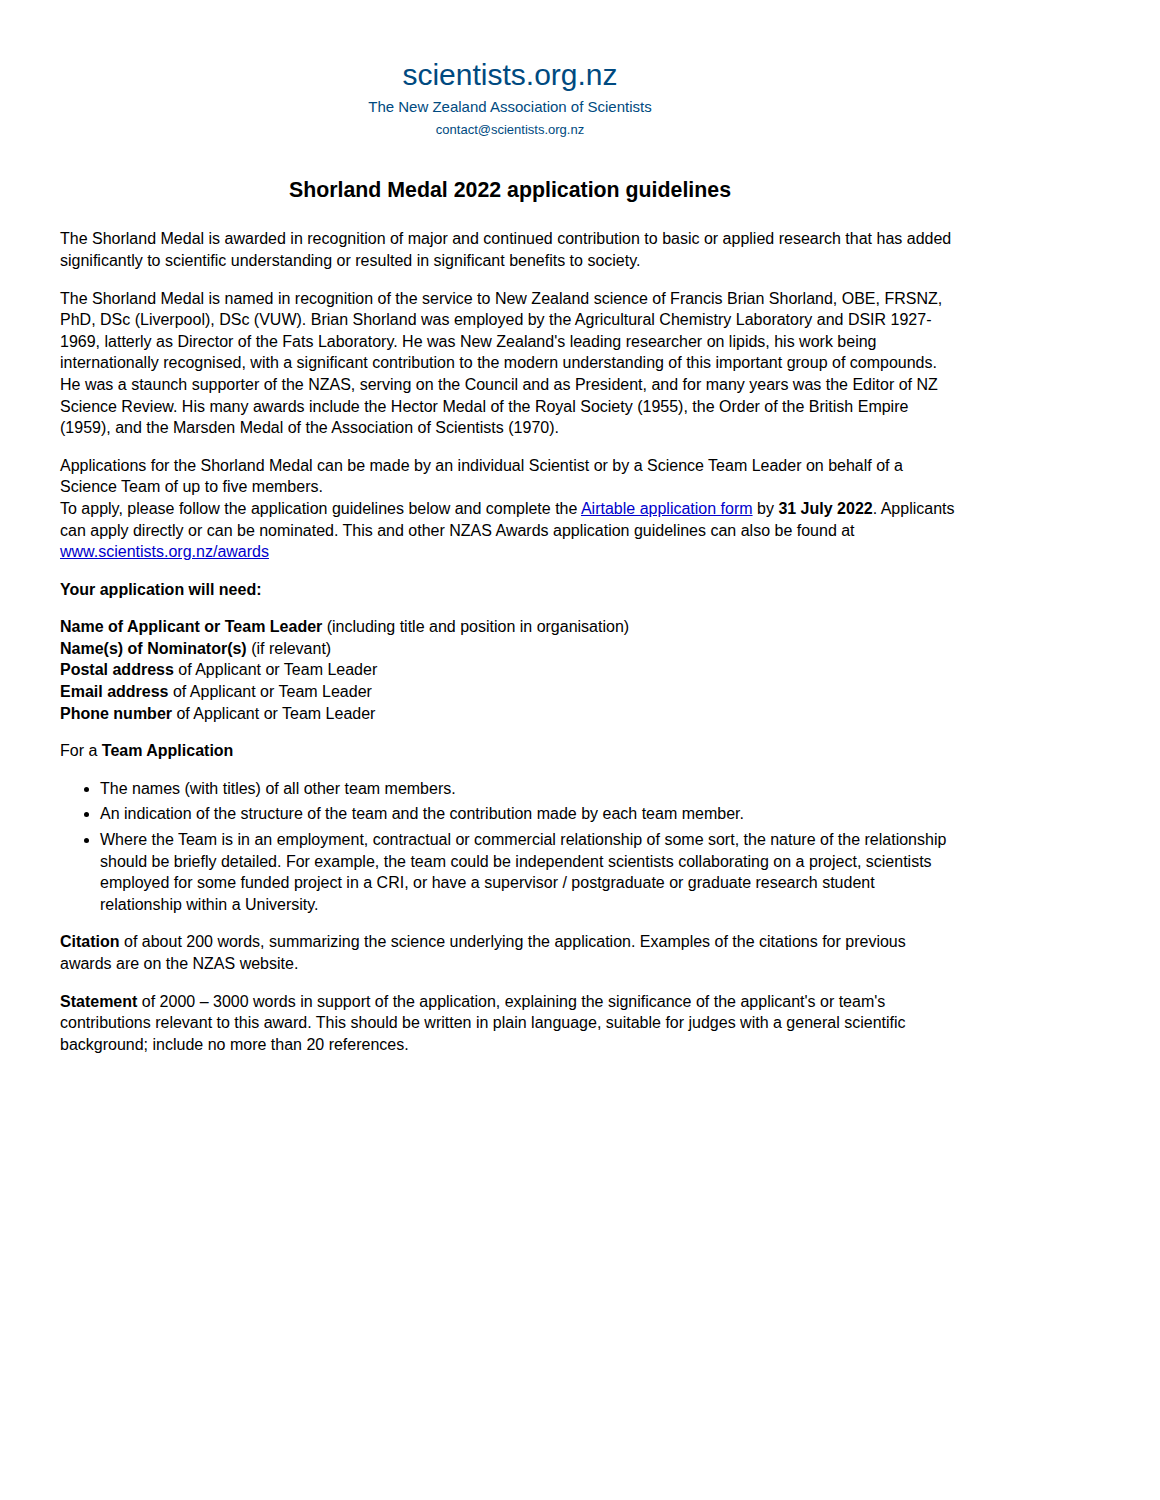Shorland Medal 2022 application guidelines
The Shorland Medal is awarded in recognition of major and continued contribution to basic or applied research that has added significantly to scientific understanding or resulted in significant benefits to society.
The Shorland Medal is named in recognition of the service to New Zealand science of Francis Brian Shorland, OBE, FRSNZ, PhD, DSc (Liverpool), DSc (VUW). Brian Shorland was employed by the Agricultural Chemistry Laboratory and DSIR 1927- 1969, latterly as Director of the Fats Laboratory. He was New Zealand's leading researcher on lipids, his work being internationally recognised, with a significant contribution to the modern understanding of this important group of compounds. He was a staunch supporter of the NZAS, serving on the Council and as President, and for many years was the Editor of NZ Science Review. His many awards include the Hector Medal of the Royal Society (1955), the Order of the British Empire (1959), and the Marsden Medal of the Association of Scientists (1970).
Applications for the Shorland Medal can be made by an individual Scientist or by a Science Team Leader on behalf of a Science Team of up to five members.
To apply, please follow the application guidelines below and complete the Airtable application form by 31 July 2022. Applicants can apply directly or can be nominated. This and other NZAS Awards application guidelines can also be found at www.scientists.org.nz/awards
Your application will need:
Name of Applicant or Team Leader (including title and position in organisation)
Name(s) of Nominator(s) (if relevant)
Postal address of Applicant or Team Leader
Email address of Applicant or Team Leader
Phone number of Applicant or Team Leader
For a Team Application
The names (with titles) of all other team members.
An indication of the structure of the team and the contribution made by each team member.
Where the Team is in an employment, contractual or commercial relationship of some sort, the nature of the relationship should be briefly detailed. For example, the team could be independent scientists collaborating on a project, scientists employed for some funded project in a CRI, or have a supervisor / postgraduate or graduate research student relationship within a University.
Citation of about 200 words, summarizing the science underlying the application. Examples of the citations for previous awards are on the NZAS website.
Statement of 2000 – 3000 words in support of the application, explaining the significance of the applicant's or team's contributions relevant to this award. This should be written in plain language, suitable for judges with a general scientific background; include no more than 20 references.